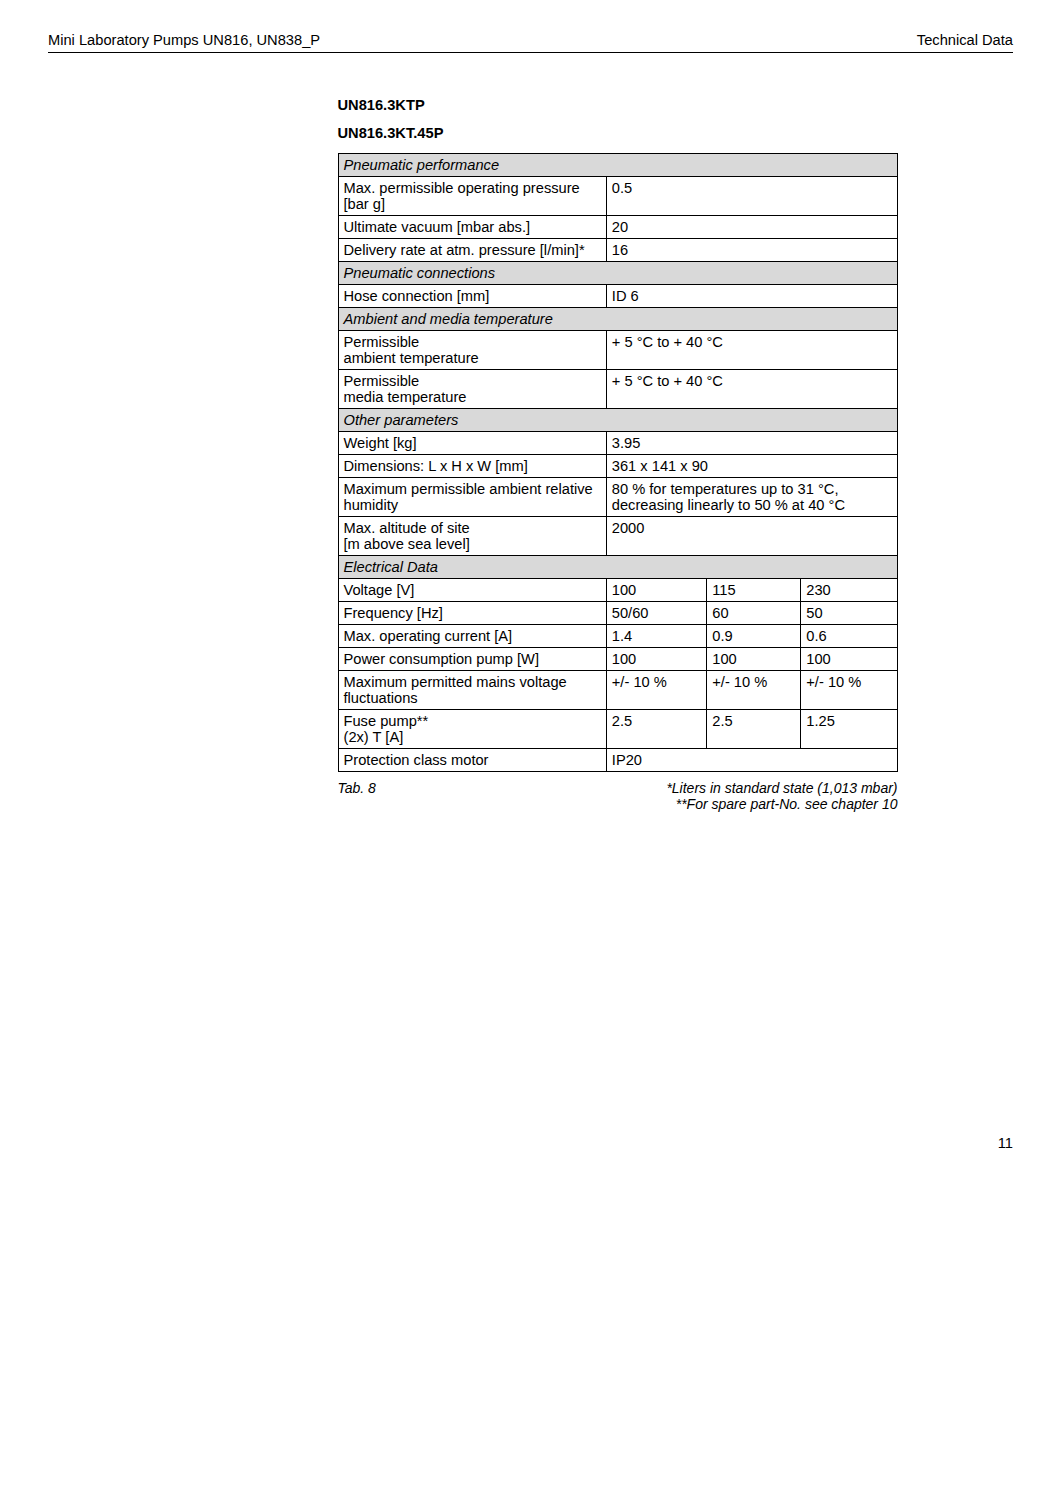Mini Laboratory Pumps UN816, UN838_P Technical Data
UN816.3KTP
UN816.3KT.45P
| Pneumatic performance |
| Max. permissible operating pressure [bar g] | 0.5 |
| Ultimate vacuum [mbar abs.] | 20 |
| Delivery rate at atm. pressure [l/min]* | 16 |
| Pneumatic connections |
| Hose connection [mm] | ID 6 |
| Ambient and media temperature |
| Permissible ambient temperature | + 5 °C to + 40 °C |
| Permissible media temperature | + 5 °C to + 40 °C |
| Other parameters |
| Weight [kg] | 3.95 |
| Dimensions: L x H x W [mm] | 361 x 141 x 90 |
| Maximum permissible ambient relative humidity | 80 % for temperatures up to 31 °C, decreasing linearly to 50 % at 40 °C |
| Max. altitude of site [m above sea level] | 2000 |
| Electrical Data |
| Voltage [V] | 100 | 115 | 230 |
| Frequency [Hz] | 50/60 | 60 | 50 |
| Max. operating current [A] | 1.4 | 0.9 | 0.6 |
| Power consumption pump [W] | 100 | 100 | 100 |
| Maximum permitted mains voltage fluctuations | +/- 10 % | +/- 10 % | +/- 10 % |
| Fuse pump** (2x) T [A] | 2.5 | 2.5 | 1.25 |
| Protection class motor | IP20 |
Tab. 8 *Liters in standard state (1,013 mbar)
**For spare part-No. see chapter 10
11